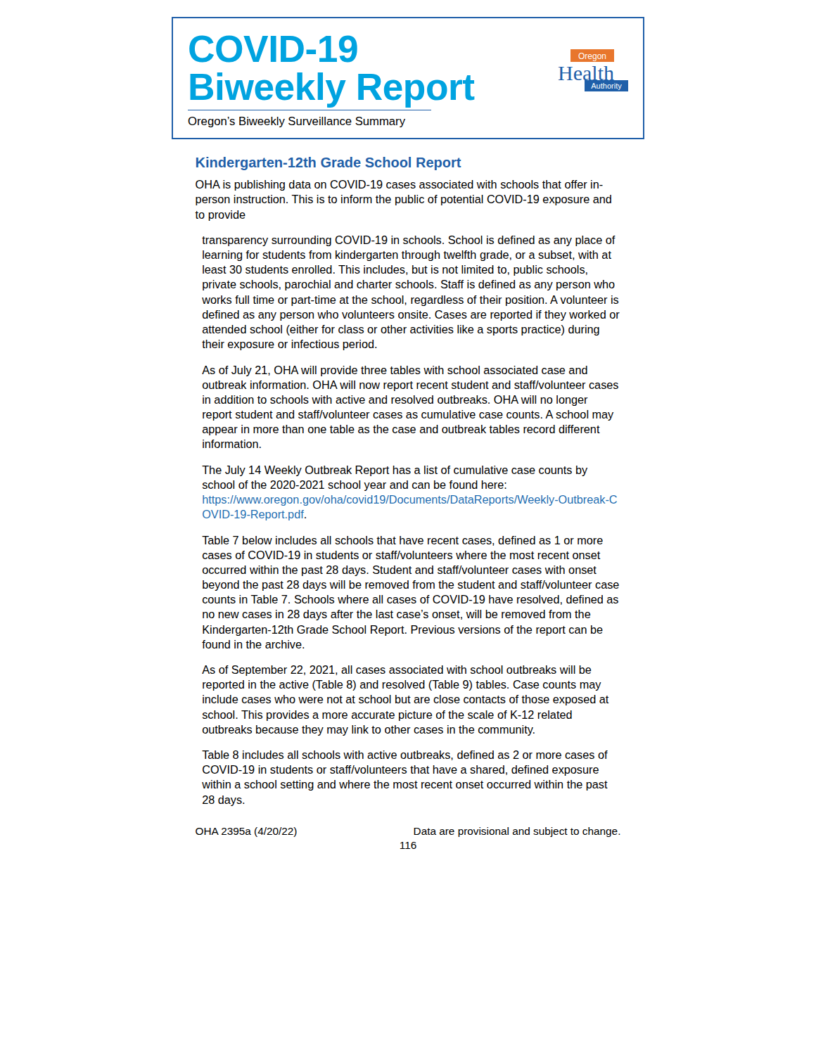COVID-19 Biweekly Report
Oregon’s Biweekly Surveillance Summary
Oregon Health Authority Oregon Health Authority
Kindergarten-12th Grade School Report
OHA is publishing data on COVID-19 cases associated with schools that offer in-person instruction. This is to inform the public of potential COVID-19 exposure and to provide
transparency surrounding COVID-19 in schools. School is defined as any place of learning for students from kindergarten through twelfth grade, or a subset, with at least 30 students enrolled. This includes, but is not limited to, public schools, private schools, parochial and charter schools. Staff is defined as any person who works full time or part-time at the school, regardless of their position. A volunteer is defined as any person who volunteers onsite. Cases are reported if they worked or attended school (either for class or other activities like a sports practice) during their exposure or infectious period.
As of July 21, OHA will provide three tables with school associated case and outbreak information. OHA will now report recent student and staff/volunteer cases in addition to schools with active and resolved outbreaks. OHA will no longer report student and staff/volunteer cases as cumulative case counts. A school may appear in more than one table as the case and outbreak tables record different information.
The July 14 Weekly Outbreak Report has a list of cumulative case counts by school of the 2020-2021 school year and can be found here:
https://www.oregon.gov/oha/covid19/Documents/DataReports/Weekly-Outbreak-COVID-19-Report.pdf.
Table 7 below includes all schools that have recent cases, defined as 1 or more cases of COVID-19 in students or staff/volunteers where the most recent onset occurred within the past 28 days. Student and staff/volunteer cases with onset beyond the past 28 days will be removed from the student and staff/volunteer case counts in Table 7. Schools where all cases of COVID-19 have resolved, defined as no new cases in 28 days after the last case’s onset, will be removed from the Kindergarten-12th Grade School Report. Previous versions of the report can be found in the archive.
As of September 22, 2021, all cases associated with school outbreaks will be reported in the active (Table 8) and resolved (Table 9) tables. Case counts may include cases who were not at school but are close contacts of those exposed at school. This provides a more accurate picture of the scale of K-12 related outbreaks because they may link to other cases in the community.
Table 8 includes all schools with active outbreaks, defined as 2 or more cases of COVID-19 in students or staff/volunteers that have a shared, defined exposure within a school setting and where the most recent onset occurred within the past 28 days.
OHA 2395a (4/20/22)
Data are provisional and subject to change.
116